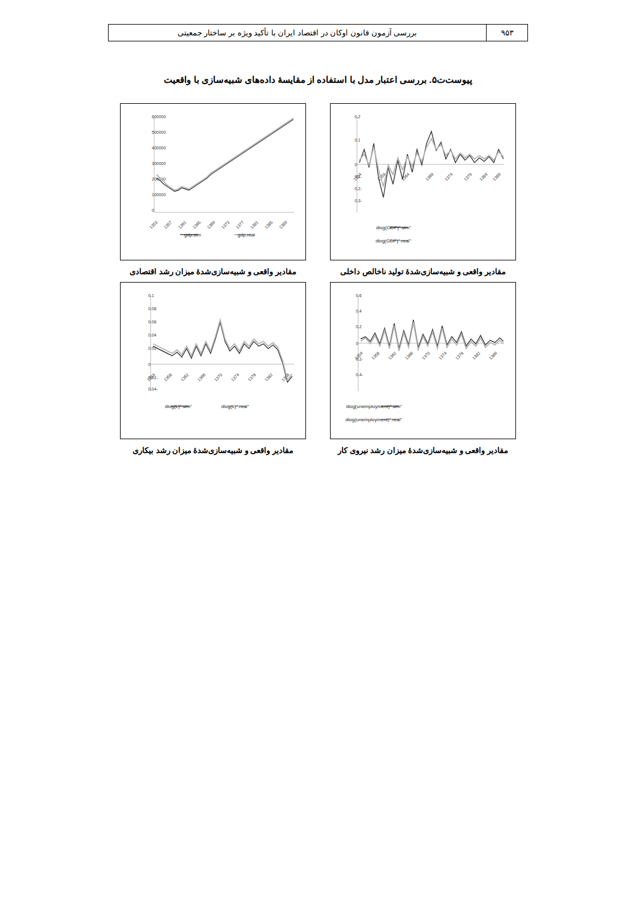۹۵۳
بررسی آزمون قانون اوکان در اقتصاد ایران با تأکید ویژه بر ساختار جمعیتی
پیوست‌ت۵. بررسی اعتبار مدل با استفاده از مقایسۀ داده‌های شبیه‌سازی با واقعیت
| 0.2 0.1 0 -0.1 -0.2 -0.3 1354 1359 1364 1369 1374 1379 1384 1389 "dlog(GDP)".sim "dlog(GDP)".real | 600000 500000 400000 300000 200000 100000 0 1353 1357 1361 1365 1369 1373 1377 1381 1385 1389 gdp.sim gdp.real |
| مقادیر واقعی و شبیه‌سازی‌شدۀ تولید ناخالص داخلی | مقادیر واقعی و شبیه‌سازی‌شدۀ میزان رشد اقتصادی |
| 0.6 0.4 0.2 0 -0.2 -0.4 1354 1358 1362 1366 1370 1374 1378 1382 1386 "dlog(unemployment)".sim "dlog(unemployment)".real | 0.1 0.08 0.06 0.04 0.02 0 -0.02 -0.04 1354 1358 1362 1366 1370 1374 1378 1382 1386 "dlog(L)".sim "dlog(L)".real |
| مقادیر واقعی و شبیه‌سازی‌شدۀ میزان رشد نیروی کار | مقادیر واقعی و شبیه‌سازی‌شدۀ میزان رشد بیکاری |